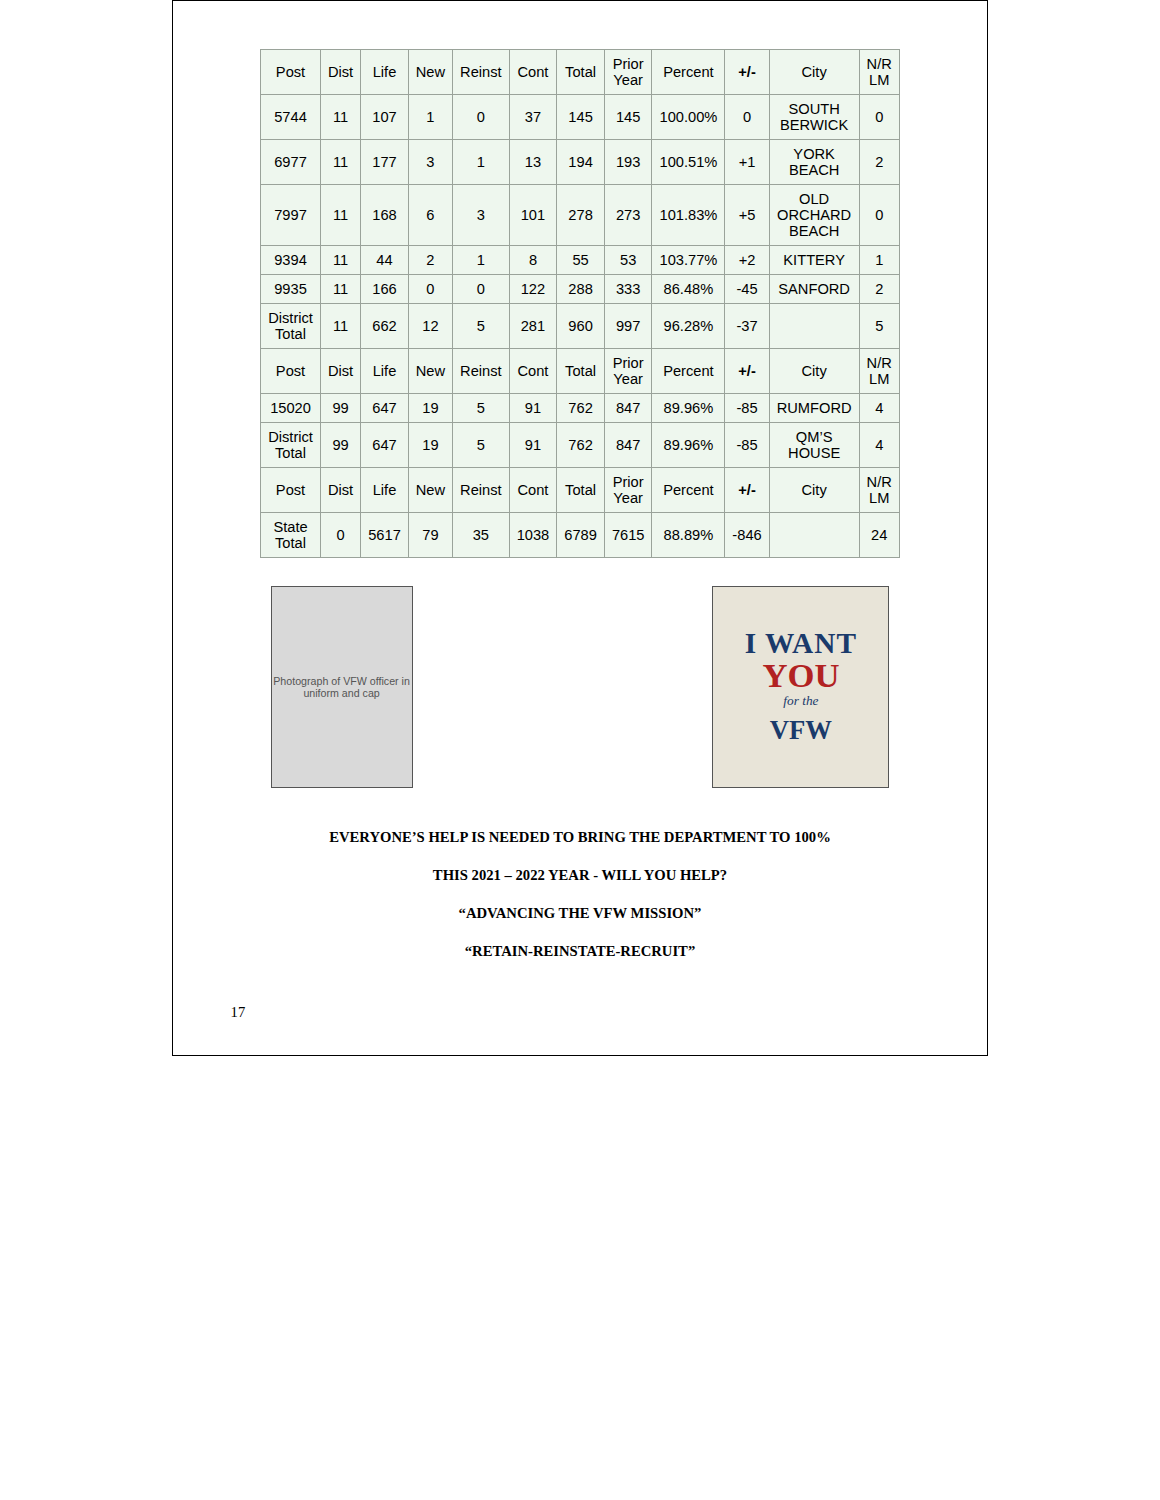| Post | Dist | Life | New | Reinst | Cont | Total | Prior Year | Percent | +/- | City | N/R LM |
| --- | --- | --- | --- | --- | --- | --- | --- | --- | --- | --- | --- |
| 5744 | 11 | 107 | 1 | 0 | 37 | 145 | 145 | 100.00% | 0 | SOUTH BERWICK | 0 |
| 6977 | 11 | 177 | 3 | 1 | 13 | 194 | 193 | 100.51% | +1 | YORK BEACH | 2 |
| 7997 | 11 | 168 | 6 | 3 | 101 | 278 | 273 | 101.83% | +5 | OLD ORCHARD BEACH | 0 |
| 9394 | 11 | 44 | 2 | 1 | 8 | 55 | 53 | 103.77% | +2 | KITTERY | 1 |
| 9935 | 11 | 166 | 0 | 0 | 122 | 288 | 333 | 86.48% | -45 | SANFORD | 2 |
| District Total | 11 | 662 | 12 | 5 | 281 | 960 | 997 | 96.28% | -37 | | 5 |
| Post | Dist | Life | New | Reinst | Cont | Total | Prior Year | Percent | +/- | City | N/R LM |
| 15020 | 99 | 647 | 19 | 5 | 91 | 762 | 847 | 89.96% | -85 | RUMFORD | 4 |
| District Total | 99 | 647 | 19 | 5 | 91 | 762 | 847 | 89.96% | -85 | QM’S HOUSE | 4 |
| Post | Dist | Life | New | Reinst | Cont | Total | Prior Year | Percent | +/- | City | N/R LM |
| State Total | 0 | 5617 | 79 | 35 | 1038 | 6789 | 7615 | 88.89% | -846 | | 24 |
Photograph of VFW officer in uniform and cap
I WANT
YOU
for the
VFW
EVERYONE’S HELP IS NEEDED TO BRING THE DEPARTMENT TO 100%
THIS 2021 – 2022 YEAR - WILL YOU HELP?
“ADVANCING THE VFW MISSION”
“RETAIN-REINSTATE-RECRUIT”
17